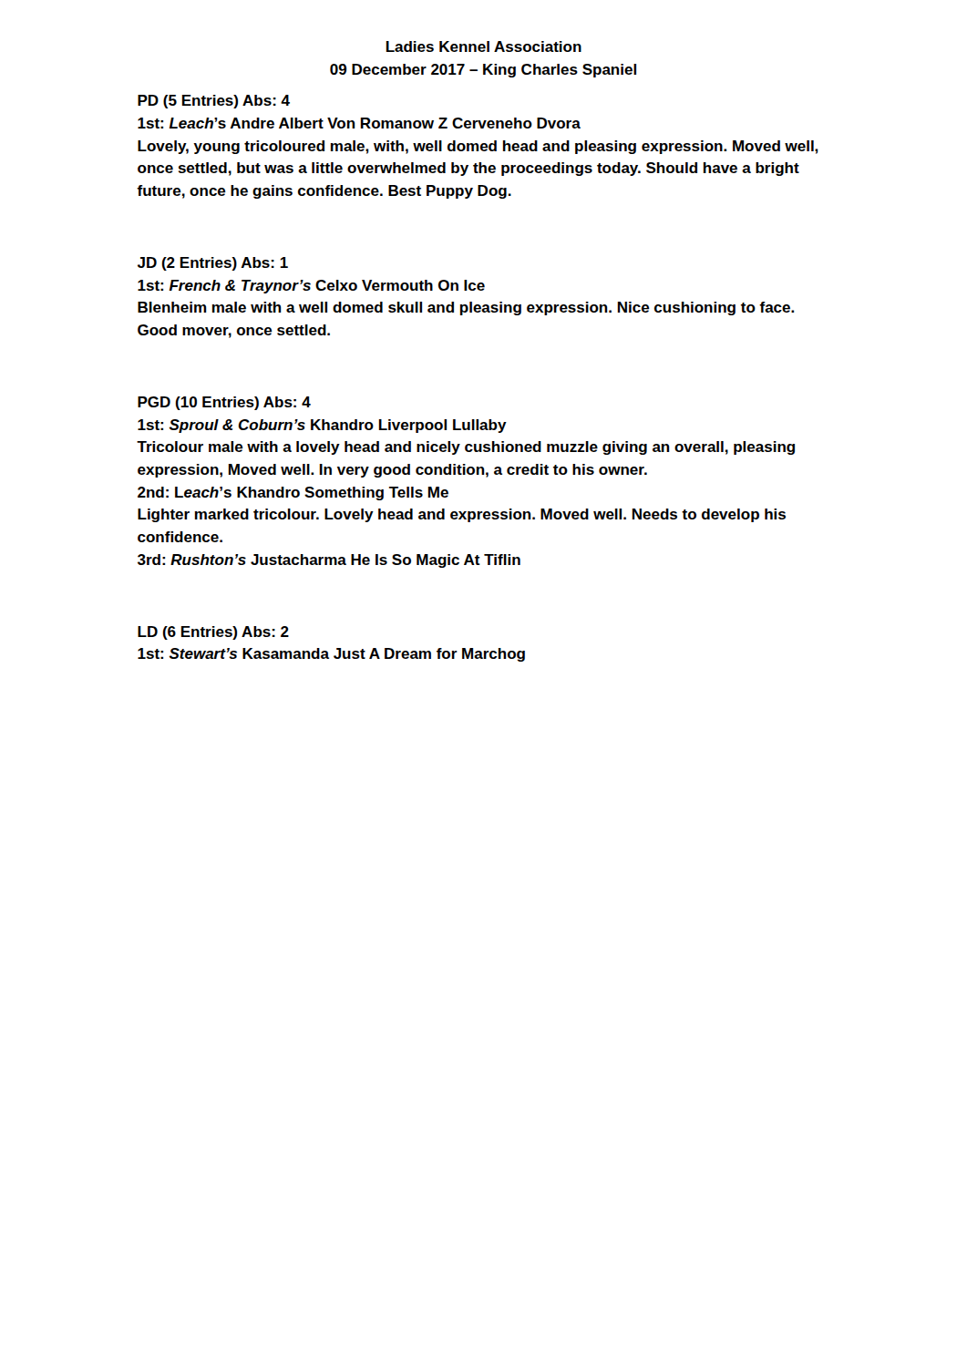Ladies Kennel Association
09 December 2017 – King Charles Spaniel
PD (5 Entries) Abs: 4
1st: Leach’s Andre Albert Von Romanow Z Cerveneho Dvora
Lovely, young tricoloured male, with, well domed head and pleasing expression. Moved well, once settled, but was a little overwhelmed by the proceedings today. Should have a bright future, once he gains confidence. Best Puppy Dog.
JD (2 Entries) Abs: 1
1st: French & Traynor’s Celxo Vermouth On Ice
Blenheim male with a well domed skull and pleasing expression. Nice cushioning to face. Good mover, once settled.
PGD (10 Entries) Abs: 4
1st: Sproul & Coburn’s Khandro Liverpool Lullaby
Tricolour male with a lovely head and nicely cushioned muzzle giving an overall, pleasing expression, Moved well. In very good condition, a credit to his owner.
2nd: Leach’s Khandro Something Tells Me
Lighter marked tricolour. Lovely head and expression. Moved well. Needs to develop his confidence.
3rd: Rushton’s Justacharma He Is So Magic At Tiflin
LD (6 Entries) Abs: 2
1st: Stewart’s Kasamanda Just A Dream for Marchog